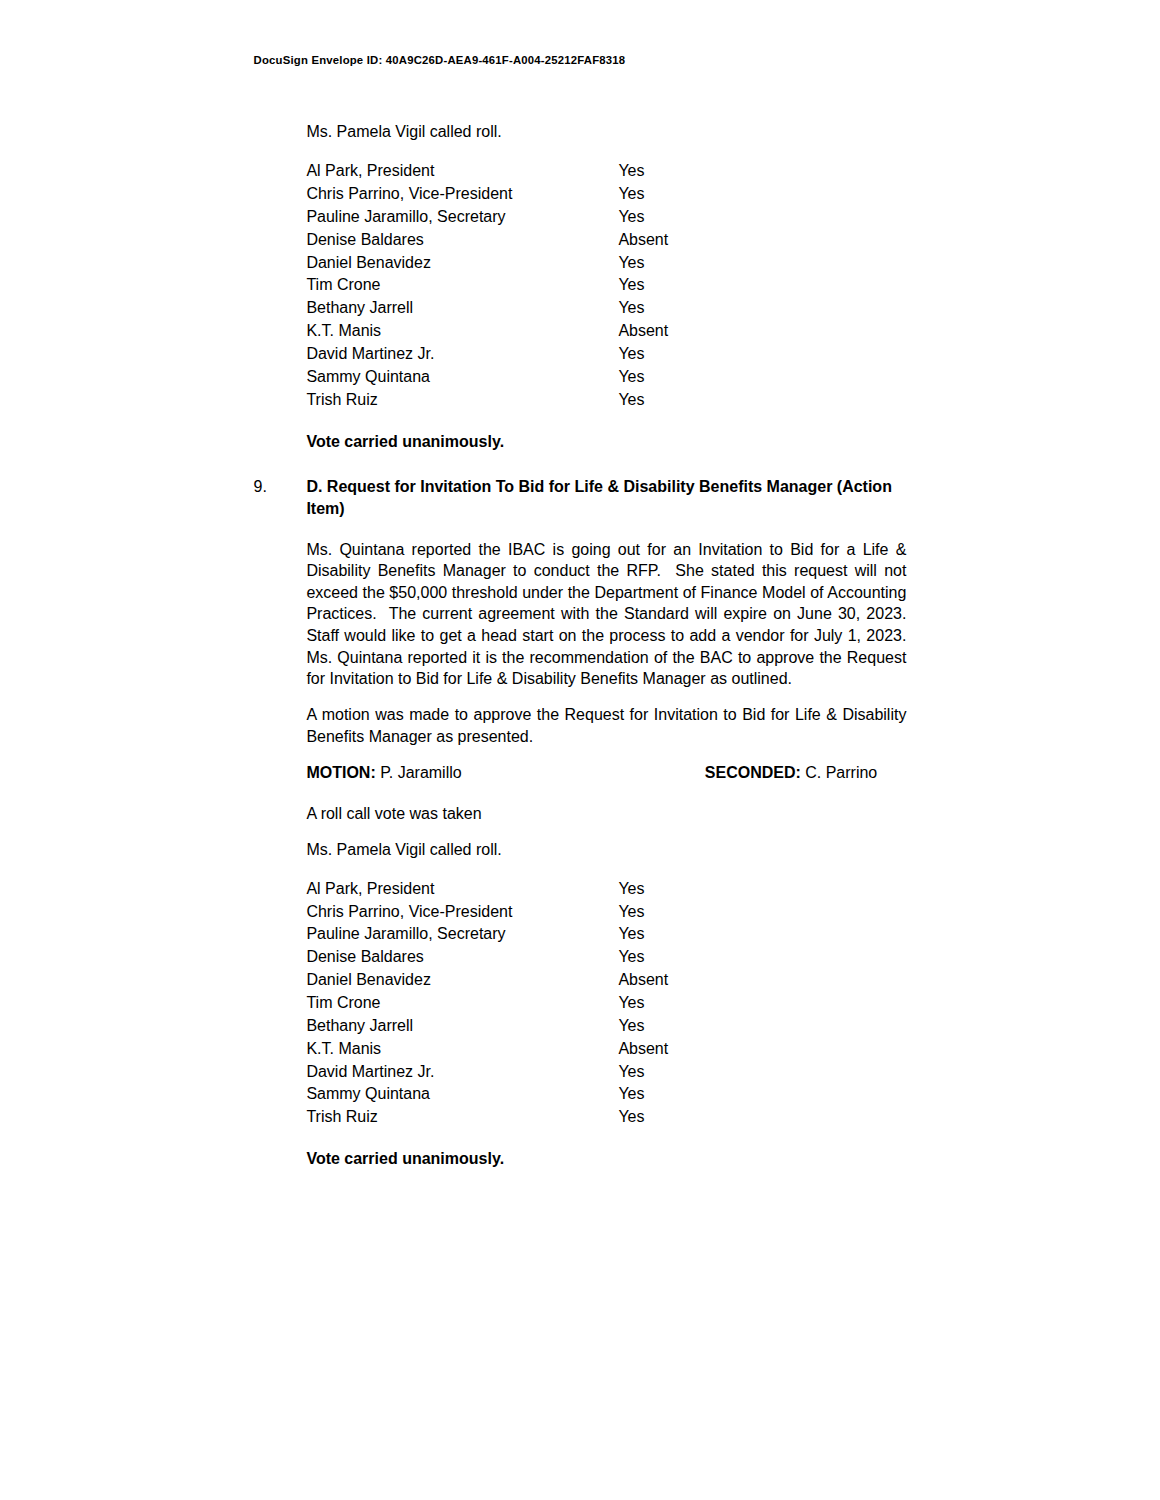DocuSign Envelope ID: 40A9C26D-AEA9-461F-A004-25212FAF8318
Ms. Pamela Vigil called roll.
| Al Park, President | Yes |
| Chris Parrino, Vice-President | Yes |
| Pauline Jaramillo, Secretary | Yes |
| Denise Baldares | Absent |
| Daniel Benavidez | Yes |
| Tim Crone | Yes |
| Bethany Jarrell | Yes |
| K.T. Manis | Absent |
| David Martinez Jr. | Yes |
| Sammy Quintana | Yes |
| Trish Ruiz | Yes |
Vote carried unanimously.
9.
D. Request for Invitation To Bid for Life & Disability Benefits Manager (Action Item)
Ms. Quintana reported the IBAC is going out for an Invitation to Bid for a Life & Disability Benefits Manager to conduct the RFP. She stated this request will not exceed the $50,000 threshold under the Department of Finance Model of Accounting Practices. The current agreement with the Standard will expire on June 30, 2023. Staff would like to get a head start on the process to add a vendor for July 1, 2023. Ms. Quintana reported it is the recommendation of the BAC to approve the Request for Invitation to Bid for Life & Disability Benefits Manager as outlined.
A motion was made to approve the Request for Invitation to Bid for Life & Disability Benefits Manager as presented.
MOTION: P. Jaramillo
SECONDED: C. Parrino
A roll call vote was taken
Ms. Pamela Vigil called roll.
| Al Park, President | Yes |
| Chris Parrino, Vice-President | Yes |
| Pauline Jaramillo, Secretary | Yes |
| Denise Baldares | Yes |
| Daniel Benavidez | Absent |
| Tim Crone | Yes |
| Bethany Jarrell | Yes |
| K.T. Manis | Absent |
| David Martinez Jr. | Yes |
| Sammy Quintana | Yes |
| Trish Ruiz | Yes |
Vote carried unanimously.